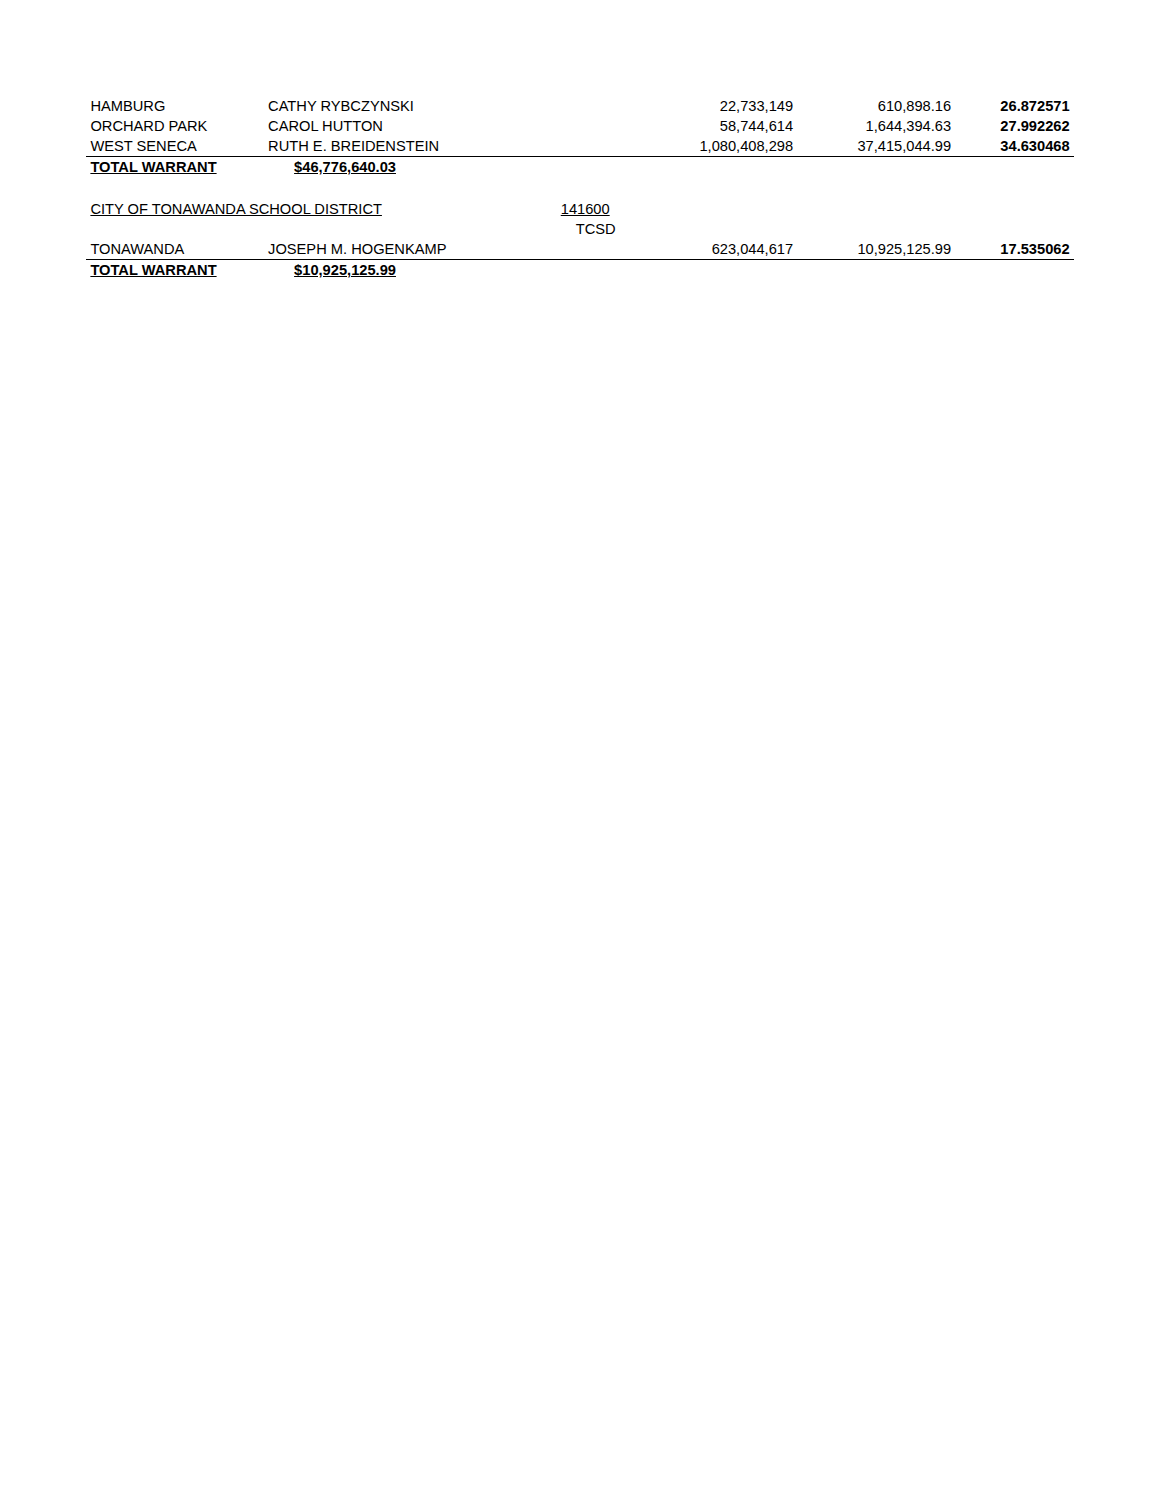| HAMBURG | CATHY RYBCZYNSKI | | 22,733,149 | 610,898.16 | 26.872571 |
| ORCHARD PARK | CAROL HUTTON | | 58,744,614 | 1,644,394.63 | 27.992262 |
| WEST SENECA | RUTH E. BREIDENSTEIN | | 1,080,408,298 | 37,415,044.99 | 34.630468 |
| TOTAL WARRANT | $46,776,640.03 | |
| CITY OF TONAWANDA SCHOOL DISTRICT | 141600 | |
| | TCSD | |
| TONAWANDA | JOSEPH M. HOGENKAMP | | 623,044,617 | 10,925,125.99 | 17.535062 |
| TOTAL WARRANT | $10,925,125.99 | |